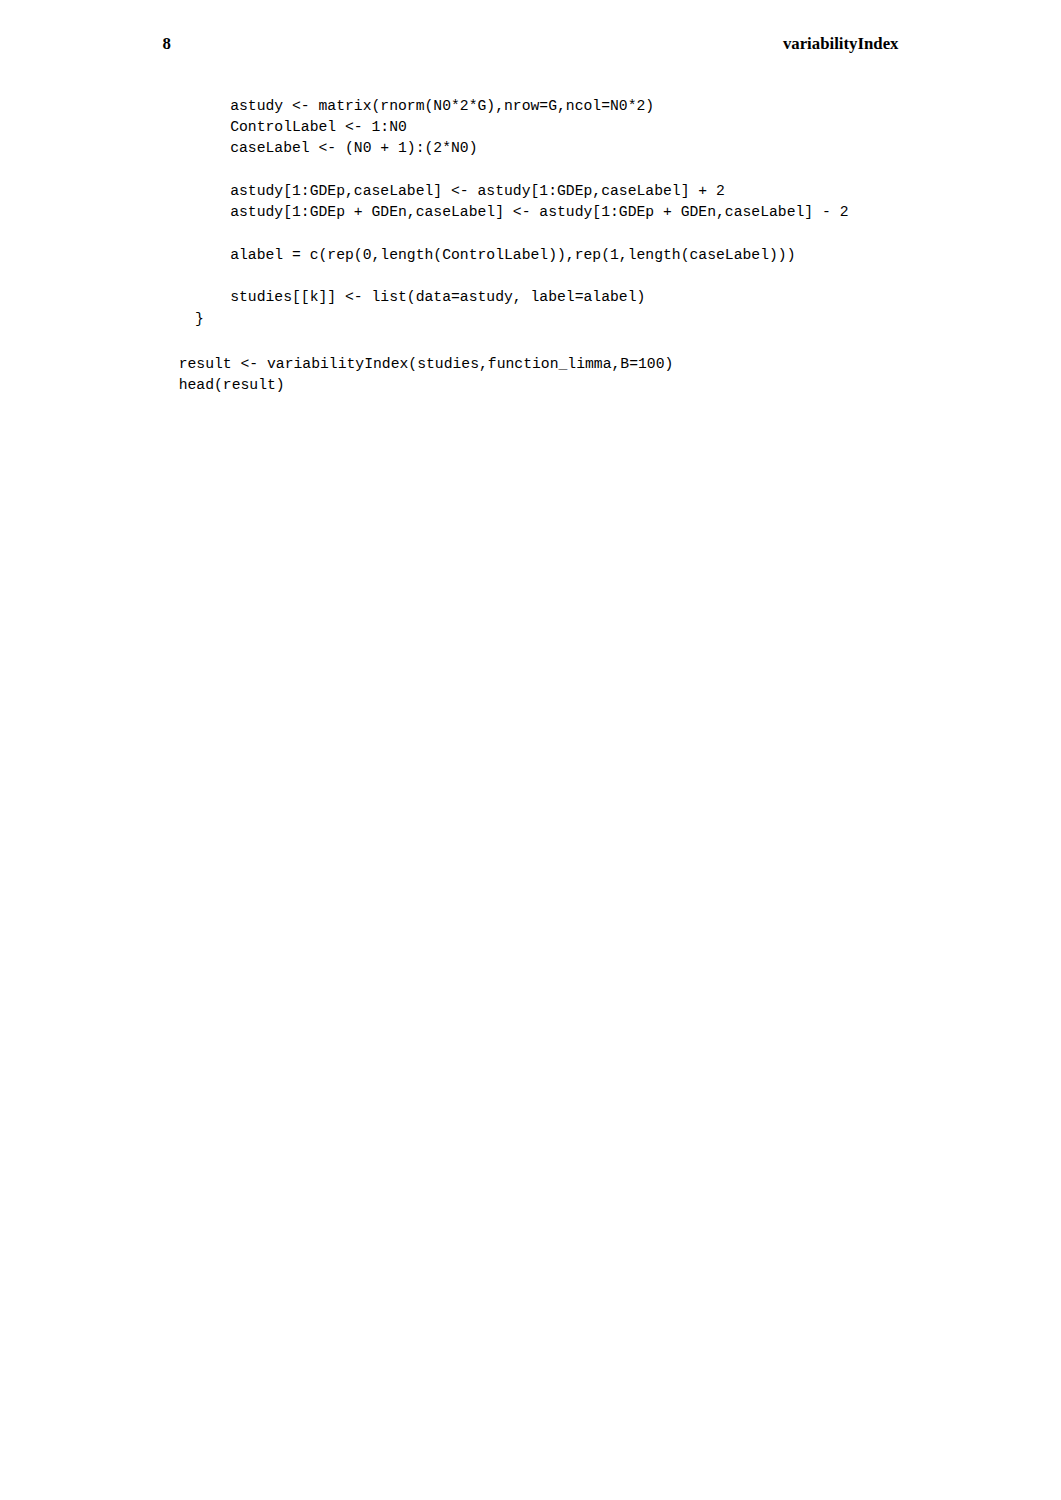8 variabilityIndex
    astudy <- matrix(rnorm(N0*2*G),nrow=G,ncol=N0*2)
    ControlLabel <- 1:N0
    caseLabel <- (N0 + 1):(2*N0)

    astudy[1:GDEp,caseLabel] <- astudy[1:GDEp,caseLabel] + 2
    astudy[1:GDEp + GDEn,caseLabel] <- astudy[1:GDEp + GDEn,caseLabel] - 2

    alabel = c(rep(0,length(ControlLabel)),rep(1,length(caseLabel)))

    studies[[k]] <- list(data=astudy, label=alabel)
}
result <- variabilityIndex(studies,function_limma,B=100)
head(result)